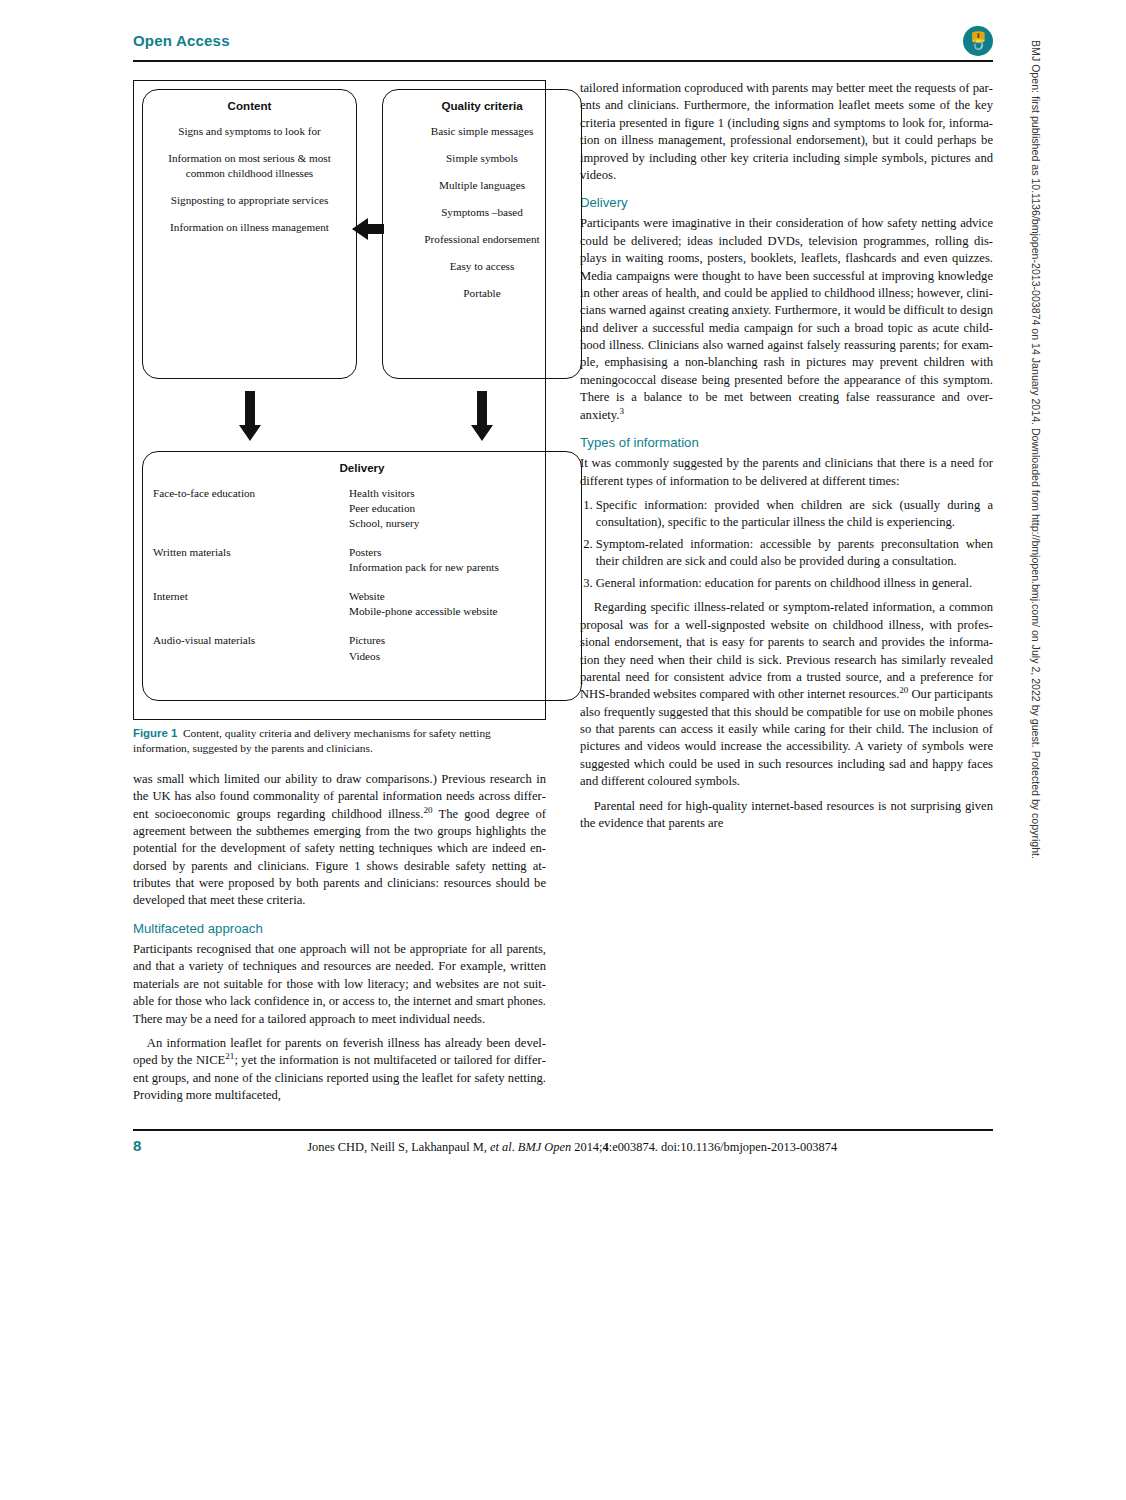Open Access
🔓
Content
Signs and symptoms to look for
Information on most serious & most common childhood illnesses
Signposting to appropriate services
Information on illness management
Quality criteria
Basic simple messages
Simple symbols
Multiple languages
Symptoms –based
Professional endorsement
Easy to access
Portable
Delivery
Face-to-face education
Health visitors
Peer education
School, nursery
Written materials
Posters
Information pack for new parents
Internet
Website
Mobile-phone accessible website
Audio-visual materials
Pictures
Videos
Figure 1 Content, quality criteria and delivery mechanisms for safety netting information, suggested by the parents and clinicians.
was small which limited our ability to draw comparisons.) Previous research in the UK has also found commonality of parental information needs across different socioeconomic groups regarding childhood illness.20 The good degree of agreement between the subthemes emerging from the two groups highlights the potential for the development of safety netting techniques which are indeed endorsed by parents and clinicians. Figure 1 shows desirable safety netting attributes that were proposed by both parents and clinicians: resources should be developed that meet these criteria.
Multifaceted approach
Participants recognised that one approach will not be appropriate for all parents, and that a variety of techniques and resources are needed. For example, written materials are not suitable for those with low literacy; and websites are not suitable for those who lack confidence in, or access to, the internet and smart phones. There may be a need for a tailored approach to meet individual needs.
An information leaflet for parents on feverish illness has already been developed by the NICE21; yet the information is not multifaceted or tailored for different groups, and none of the clinicians reported using the leaflet for safety netting. Providing more multifaceted,
tailored information coproduced with parents may better meet the requests of parents and clinicians. Furthermore, the information leaflet meets some of the key criteria presented in figure 1 (including signs and symptoms to look for, information on illness management, professional endorsement), but it could perhaps be improved by including other key criteria including simple symbols, pictures and videos.
Delivery
Participants were imaginative in their consideration of how safety netting advice could be delivered; ideas included DVDs, television programmes, rolling displays in waiting rooms, posters, booklets, leaflets, flashcards and even quizzes. Media campaigns were thought to have been successful at improving knowledge in other areas of health, and could be applied to childhood illness; however, clinicians warned against creating anxiety. Furthermore, it would be difficult to design and deliver a successful media campaign for such a broad topic as acute childhood illness. Clinicians also warned against falsely reassuring parents; for example, emphasising a non-blanching rash in pictures may prevent children with meningococcal disease being presented before the appearance of this symptom. There is a balance to be met between creating false reassurance and over-anxiety.3
Types of information
It was commonly suggested by the parents and clinicians that there is a need for different types of information to be delivered at different times:
Specific information: provided when children are sick (usually during a consultation), specific to the particular illness the child is experiencing.
Symptom-related information: accessible by parents preconsultation when their children are sick and could also be provided during a consultation.
General information: education for parents on childhood illness in general.
Regarding specific illness-related or symptom-related information, a common proposal was for a well-signposted website on childhood illness, with professional endorsement, that is easy for parents to search and provides the information they need when their child is sick. Previous research has similarly revealed parental need for consistent advice from a trusted source, and a preference for NHS-branded websites compared with other internet resources.20 Our participants also frequently suggested that this should be compatible for use on mobile phones so that parents can access it easily while caring for their child. The inclusion of pictures and videos would increase the accessibility. A variety of symbols were suggested which could be used in such resources including sad and happy faces and different coloured symbols.
Parental need for high-quality internet-based resources is not surprising given the evidence that parents are
8
Jones CHD, Neill S, Lakhanpaul M, et al. BMJ Open 2014;4:e003874. doi:10.1136/bmjopen-2013-003874
BMJ Open: first published as 10.1136/bmjopen-2013-003874 on 14 January 2014. Downloaded from http://bmjopen.bmj.com/ on July 2, 2022 by guest. Protected by copyright.